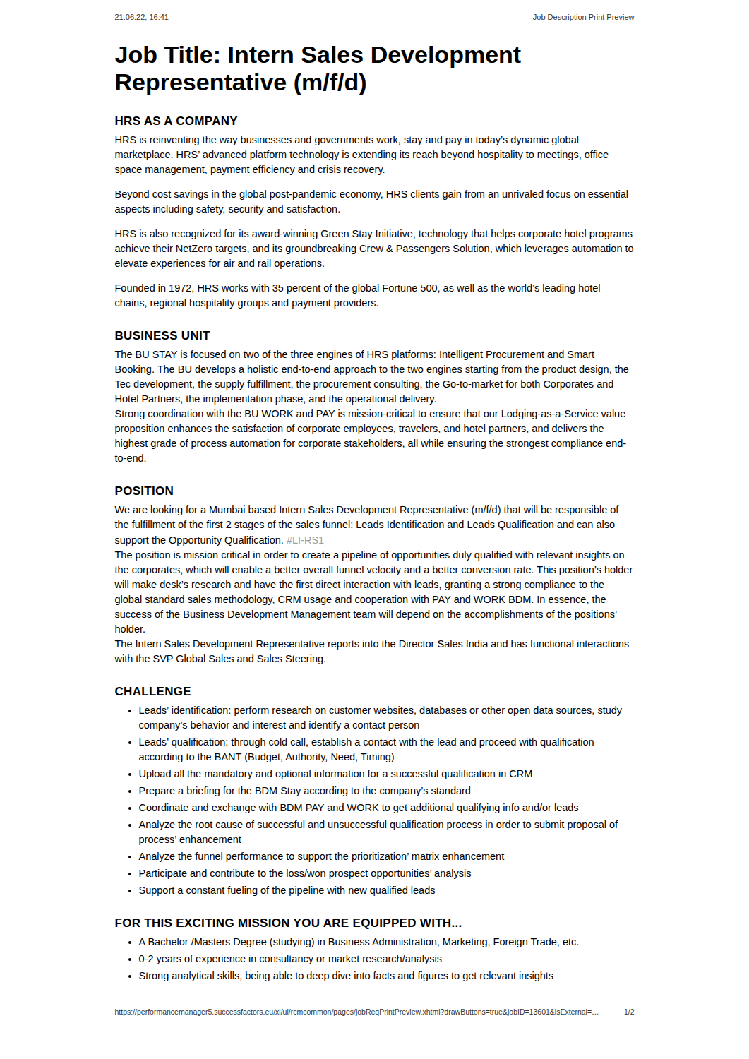21.06.22, 16:41 Job Description Print Preview
Job Title: Intern Sales Development Representative (m/f/d)
HRS AS A COMPANY
HRS is reinventing the way businesses and governments work, stay and pay in today’s dynamic global marketplace. HRS’ advanced platform technology is extending its reach beyond hospitality to meetings, office space management, payment efficiency and crisis recovery.
Beyond cost savings in the global post-pandemic economy, HRS clients gain from an unrivaled focus on essential aspects including safety, security and satisfaction.
HRS is also recognized for its award-winning Green Stay Initiative, technology that helps corporate hotel programs achieve their NetZero targets, and its groundbreaking Crew & Passengers Solution, which leverages automation to elevate experiences for air and rail operations.
Founded in 1972, HRS works with 35 percent of the global Fortune 500, as well as the world’s leading hotel chains, regional hospitality groups and payment providers.
BUSINESS UNIT
The BU STAY is focused on two of the three engines of HRS platforms: Intelligent Procurement and Smart Booking. The BU develops a holistic end-to-end approach to the two engines starting from the product design, the Tec development, the supply fulfillment, the procurement consulting, the Go-to-market for both Corporates and Hotel Partners, the implementation phase, and the operational delivery.
Strong coordination with the BU WORK and PAY is mission-critical to ensure that our Lodging-as-a-Service value proposition enhances the satisfaction of corporate employees, travelers, and hotel partners, and delivers the highest grade of process automation for corporate stakeholders, all while ensuring the strongest compliance end-to-end.
POSITION
We are looking for a Mumbai based Intern Sales Development Representative (m/f/d) that will be responsible of the fulfillment of the first 2 stages of the sales funnel: Leads Identification and Leads Qualification and can also support the Opportunity Qualification. #LI-RS1
The position is mission critical in order to create a pipeline of opportunities duly qualified with relevant insights on the corporates, which will enable a better overall funnel velocity and a better conversion rate. This position’s holder will make desk’s research and have the first direct interaction with leads, granting a strong compliance to the global standard sales methodology, CRM usage and cooperation with PAY and WORK BDM. In essence, the success of the Business Development Management team will depend on the accomplishments of the positions’ holder.
The Intern Sales Development Representative reports into the Director Sales India and has functional interactions with the SVP Global Sales and Sales Steering.
CHALLENGE
Leads’ identification: perform research on customer websites, databases or other open data sources, study company’s behavior and interest and identify a contact person
Leads’ qualification: through cold call, establish a contact with the lead and proceed with qualification according to the BANT (Budget, Authority, Need, Timing)
Upload all the mandatory and optional information for a successful qualification in CRM
Prepare a briefing for the BDM Stay according to the company’s standard
Coordinate and exchange with BDM PAY and WORK to get additional qualifying info and/or leads
Analyze the root cause of successful and unsuccessful qualification process in order to submit proposal of process’ enhancement
Analyze the funnel performance to support the prioritization’ matrix enhancement
Participate and contribute to the loss/won prospect opportunities’ analysis
Support a constant fueling of the pipeline with new qualified leads
FOR THIS EXCITING MISSION YOU ARE EQUIPPED WITH...
A Bachelor /Masters Degree (studying) in Business Administration, Marketing, Foreign Trade, etc.
0-2 years of experience in consultancy or market research/analysis
Strong analytical skills, being able to deep dive into facts and figures to get relevant insights
https://performancemanager5.successfactors.eu/xi/ui/rcmcommon/pages/jobReqPrintPreview.xhtml?drawButtons=true&jobID=13601&isExternal=… 1/2